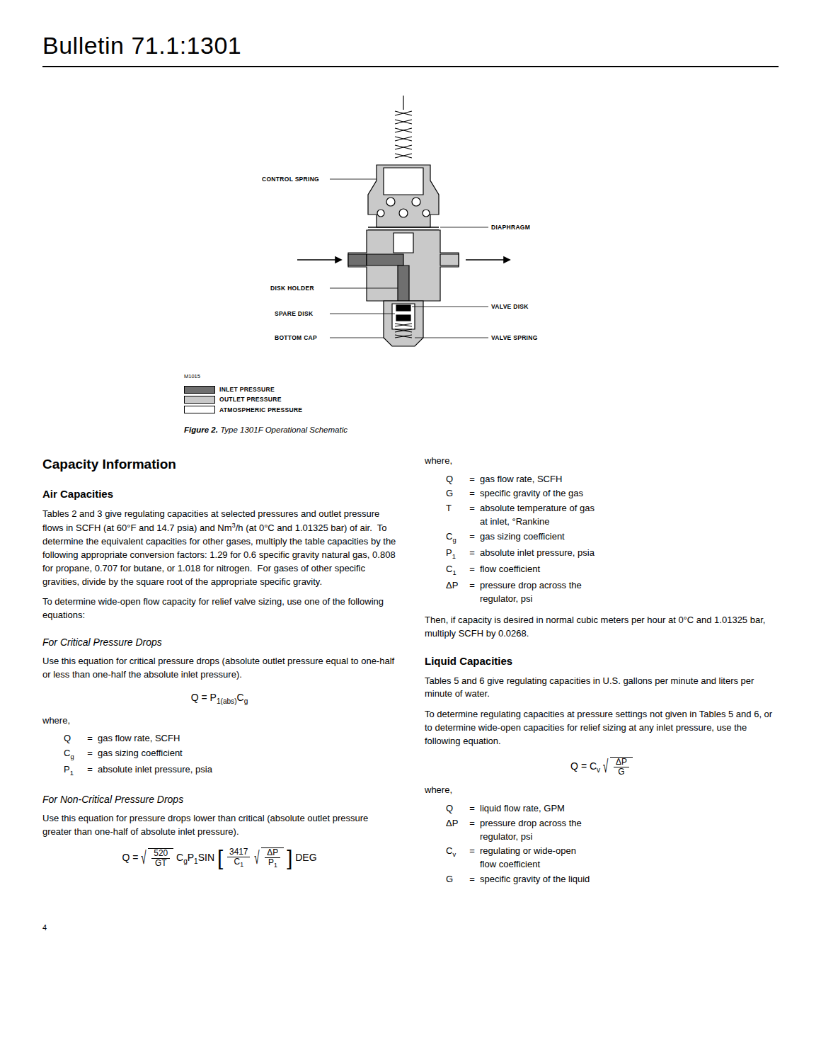Bulletin 71.1:1301
CONTROL SPRING DIAPHRAGM DISK HOLDER SPARE DISK BOTTOM CAP VALVE DISK VALVE SPRING
M1015
INLET PRESSURE
OUTLET PRESSURE
ATMOSPHERIC PRESSURE
Figure 2. Type 1301F Operational Schematic
Capacity Information
Air Capacities
Tables 2 and 3 give regulating capacities at selected pressures and outlet pressure flows in SCFH (at 60°F and 14.7 psia) and Nm3/h (at 0°C and 1.01325 bar) of air. To determine the equivalent capacities for other gases, multiply the table capacities by the following appropriate conversion factors: 1.29 for 0.6 specific gravity natural gas, 0.808 for propane, 0.707 for butane, or 1.018 for nitrogen. For gases of other specific gravities, divide by the square root of the appropriate specific gravity.
To determine wide-open flow capacity for relief valve sizing, use one of the following equations:
For Critical Pressure Drops
Use this equation for critical pressure drops (absolute outlet pressure equal to one-half or less than one-half the absolute inlet pressure).
Q = P1(abs)Cg
where,
| Q | = | gas flow rate, SCFH |
| C g | = | gas sizing coefficient |
| P 1 | = | absolute inlet pressure, psia |
For Non-Critical Pressure Drops
Use this equation for pressure drops lower than critical (absolute outlet pressure greater than one-half of absolute inlet pressure).
Q = 520 GT CgP1SIN [ 3417 C1 ΔP P1 ] DEG
where,
| Q | = | gas flow rate, SCFH |
| G | = | specific gravity of the gas |
| T | = | absolute temperature of gas at inlet, °Rankine |
| C g | = | gas sizing coefficient |
| P 1 | = | absolute inlet pressure, psia |
| C 1 | = | flow coefficient |
| ΔP | = | pressure drop across the regulator, psi |
Then, if capacity is desired in normal cubic meters per hour at 0°C and 1.01325 bar, multiply SCFH by 0.0268.
Liquid Capacities
Tables 5 and 6 give regulating capacities in U.S. gallons per minute and liters per minute of water.
To determine regulating capacities at pressure settings not given in Tables 5 and 6, or to determine wide-open capacities for relief sizing at any inlet pressure, use the following equation.
Q = Cv ΔP G
where,
| Q | = | liquid flow rate, GPM |
| ΔP | = | pressure drop across the regulator, psi |
| C v | = | regulating or wide-open flow coefficient |
| G | = | specific gravity of the liquid |
4